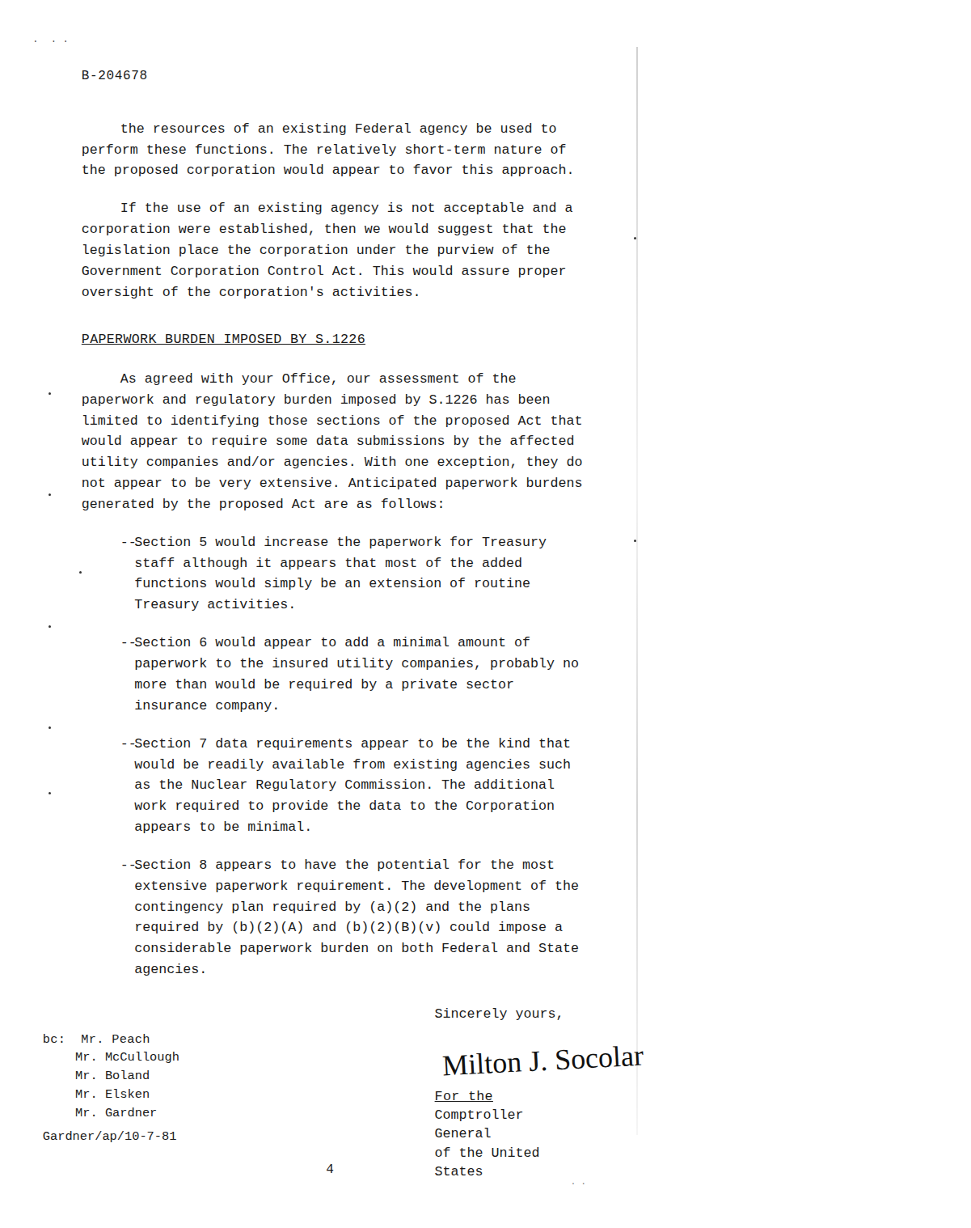. . .
B-204678
the resources of an existing Federal agency be used to perform these functions. The relatively short-term nature of the proposed corporation would appear to favor this approach.
If the use of an existing agency is not acceptable and a corporation were established, then we would suggest that the legislation place the corporation under the purview of the Government Corporation Control Act. This would assure proper oversight of the corporation's activities.
PAPERWORK BURDEN IMPOSED BY S.1226
As agreed with your Office, our assessment of the paperwork and regulatory burden imposed by S.1226 has been limited to identifying those sections of the proposed Act that would appear to require some data submissions by the affected utility companies and/or agencies. With one exception, they do not appear to be very extensive. Anticipated paperwork burdens generated by the proposed Act are as follows:
Section 5 would increase the paperwork for Treasury staff although it appears that most of the added functions would simply be an extension of routine Treasury activities.
Section 6 would appear to add a minimal amount of paperwork to the insured utility companies, probably no more than would be required by a private sector insurance company.
Section 7 data requirements appear to be the kind that would be readily available from existing agencies such as the Nuclear Regulatory Commission. The additional work required to provide the data to the Corporation appears to be minimal.
Section 8 appears to have the potential for the most extensive paperwork requirement. The development of the contingency plan required by (a)(2) and the plans required by (b)(2)(A) and (b)(2)(B)(v) could impose a considerable paperwork burden on both Federal and State agencies.
Sincerely yours,
Milton J. Socolar
For the Comptroller General
of the United States
bc: Mr. Peach
Mr. McCullough
Mr. Boland
Mr. Elsken
Mr. Gardner
Gardner/ap/10-7-81
4
. .